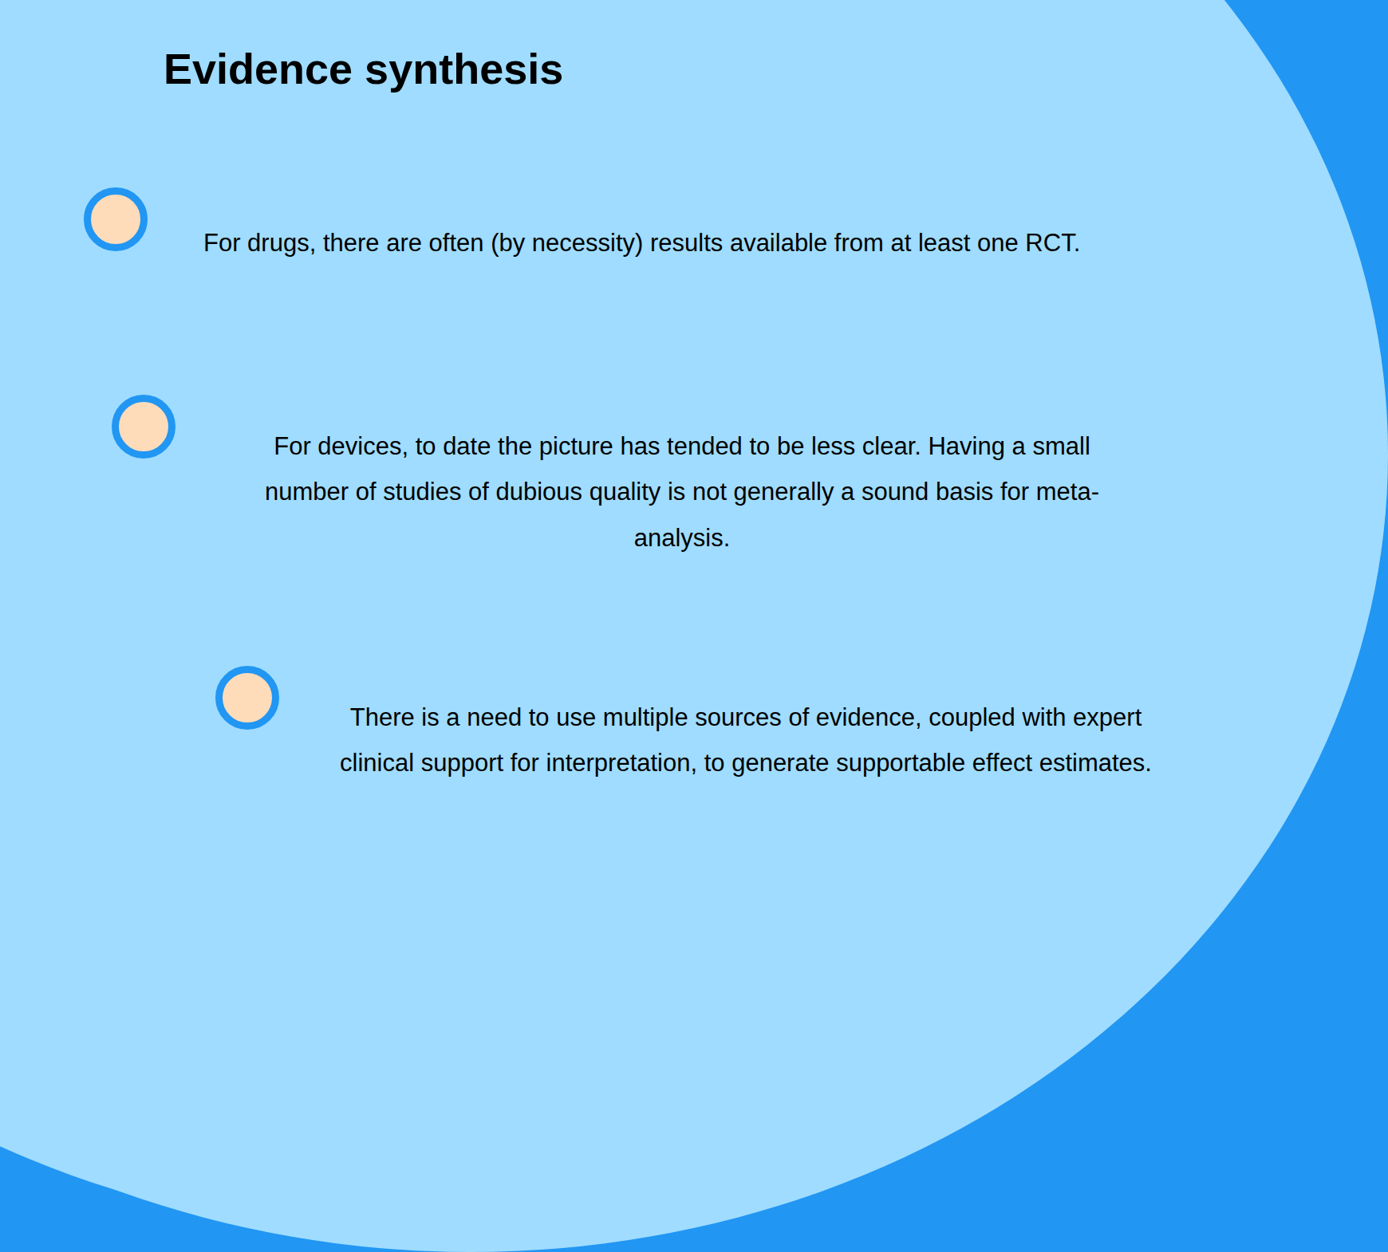Evidence synthesis
For drugs, there are often (by necessity) results available from at least one RCT.
For devices, to date the picture has tended to be less clear. Having a small number of studies of dubious quality is not generally a sound basis for meta-analysis.
There is a need to use multiple sources of evidence, coupled with expert clinical support for interpretation, to generate supportable effect estimates.